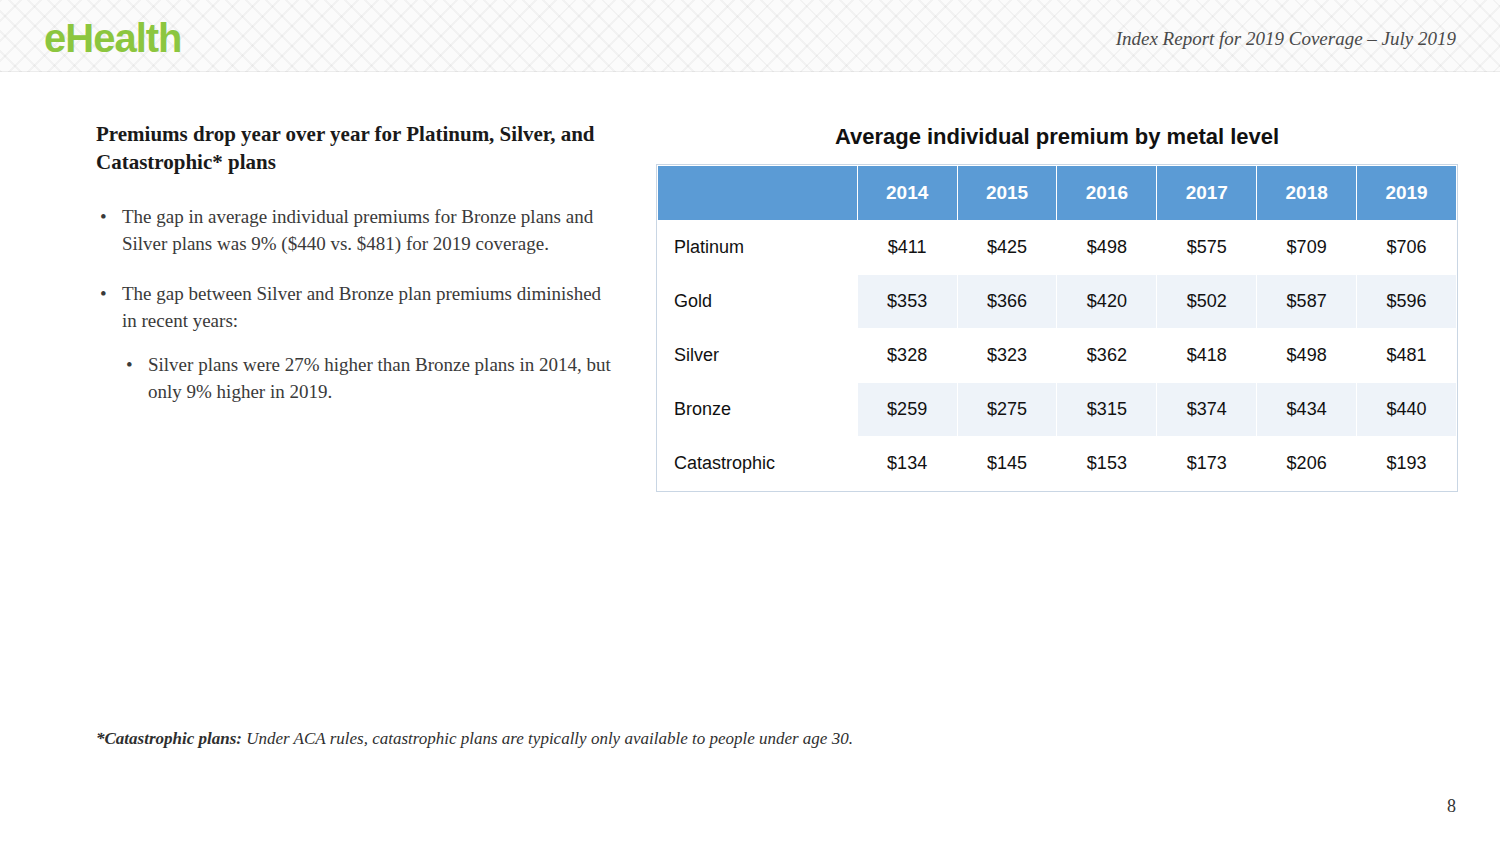eHealth
Index Report for 2019 Coverage – July 2019
Premiums drop year over year for Platinum, Silver, and Catastrophic* plans
The gap in average individual premiums for Bronze plans and Silver plans was 9% ($440 vs. $481) for 2019 coverage.
The gap between Silver and Bronze plan premiums diminished in recent years:
Silver plans were 27% higher than Bronze plans in 2014, but only 9% higher in 2019.
Average individual premium by metal level
| | 2014 | 2015 | 2016 | 2017 | 2018 | 2019 |
| --- | --- | --- | --- | --- | --- | --- |
| Platinum | $411 | $425 | $498 | $575 | $709 | $706 |
| Gold | $353 | $366 | $420 | $502 | $587 | $596 |
| Silver | $328 | $323 | $362 | $418 | $498 | $481 |
| Bronze | $259 | $275 | $315 | $374 | $434 | $440 |
| Catastrophic | $134 | $145 | $153 | $173 | $206 | $193 |
*Catastrophic plans: Under ACA rules, catastrophic plans are typically only available to people under age 30.
8